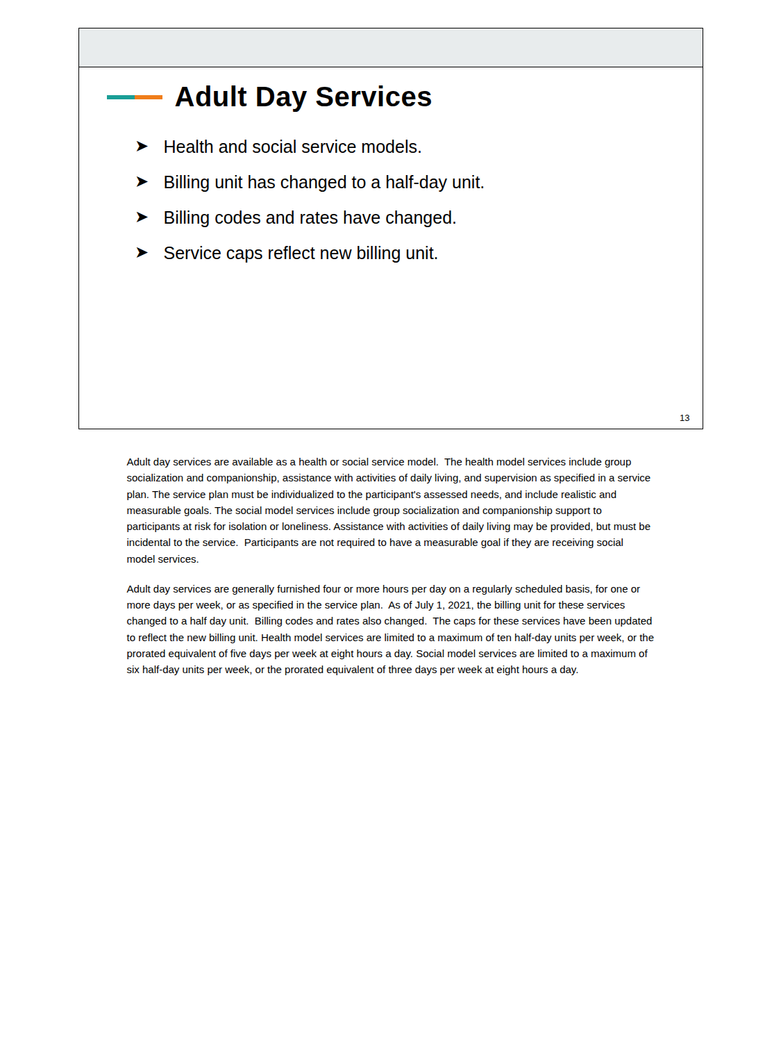Adult Day Services
➤Health and social service models.
➤Billing unit has changed to a half-day unit.
➤Billing codes and rates have changed.
➤Service caps reflect new billing unit.
13
Adult day services are available as a health or social service model. The health model services include group socialization and companionship, assistance with activities of daily living, and supervision as specified in a service plan. The service plan must be individualized to the participant's assessed needs, and include realistic and measurable goals. The social model services include group socialization and companionship support to participants at risk for isolation or loneliness. Assistance with activities of daily living may be provided, but must be incidental to the service. Participants are not required to have a measurable goal if they are receiving social model services.
Adult day services are generally furnished four or more hours per day on a regularly scheduled basis, for one or more days per week, or as specified in the service plan. As of July 1, 2021, the billing unit for these services changed to a half day unit. Billing codes and rates also changed. The caps for these services have been updated to reflect the new billing unit. Health model services are limited to a maximum of ten half-day units per week, or the prorated equivalent of five days per week at eight hours a day. Social model services are limited to a maximum of six half-day units per week, or the prorated equivalent of three days per week at eight hours a day.